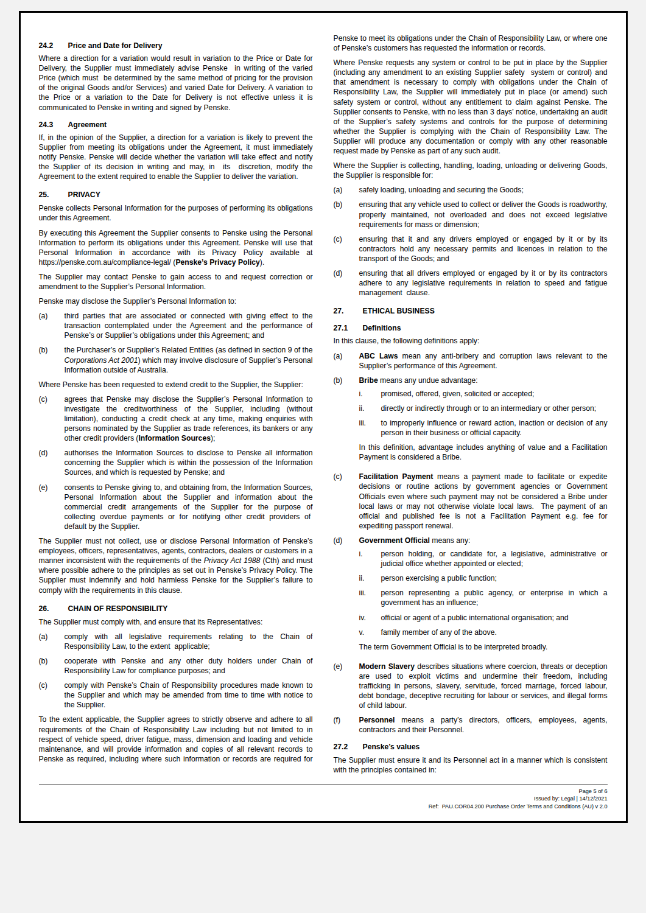24.2 Price and Date for Delivery
Where a direction for a variation would result in variation to the Price or Date for Delivery, the Supplier must immediately advise Penske in writing of the varied Price (which must be determined by the same method of pricing for the provision of the original Goods and/or Services) and varied Date for Delivery. A variation to the Price or a variation to the Date for Delivery is not effective unless it is communicated to Penske in writing and signed by Penske.
24.3 Agreement
If, in the opinion of the Supplier, a direction for a variation is likely to prevent the Supplier from meeting its obligations under the Agreement, it must immediately notify Penske. Penske will decide whether the variation will take effect and notify the Supplier of its decision in writing and may, in its discretion, modify the Agreement to the extent required to enable the Supplier to deliver the variation.
25. PRIVACY
Penske collects Personal Information for the purposes of performing its obligations under this Agreement.
By executing this Agreement the Supplier consents to Penske using the Personal Information to perform its obligations under this Agreement. Penske will use that Personal Information in accordance with its Privacy Policy available at https://penske.com.au/compliance-legal/ (Penske’s Privacy Policy).
The Supplier may contact Penske to gain access to and request correction or amendment to the Supplier’s Personal Information.
Penske may disclose the Supplier’s Personal Information to:
(a) third parties that are associated or connected with giving effect to the transaction contemplated under the Agreement and the performance of Penske’s or Supplier’s obligations under this Agreement; and
(b) the Purchaser’s or Supplier’s Related Entities (as defined in section 9 of the Corporations Act 2001) which may involve disclosure of Supplier’s Personal Information outside of Australia.
Where Penske has been requested to extend credit to the Supplier, the Supplier:
(c) agrees that Penske may disclose the Supplier’s Personal Information to investigate the creditworthiness of the Supplier, including (without limitation), conducting a credit check at any time, making enquiries with persons nominated by the Supplier as trade references, its bankers or any other credit providers (Information Sources);
(d) authorises the Information Sources to disclose to Penske all information concerning the Supplier which is within the possession of the Information Sources, and which is requested by Penske; and
(e) consents to Penske giving to, and obtaining from, the Information Sources, Personal Information about the Supplier and information about the commercial credit arrangements of the Supplier for the purpose of collecting overdue payments or for notifying other credit providers of default by the Supplier.
The Supplier must not collect, use or disclose Personal Information of Penske’s employees, officers, representatives, agents, contractors, dealers or customers in a manner inconsistent with the requirements of the Privacy Act 1988 (Cth) and must where possible adhere to the principles as set out in Penske’s Privacy Policy. The Supplier must indemnify and hold harmless Penske for the Supplier’s failure to comply with the requirements in this clause.
26. CHAIN OF RESPONSIBILITY
The Supplier must comply with, and ensure that its Representatives:
(a) comply with all legislative requirements relating to the Chain of Responsibility Law, to the extent applicable;
(b) cooperate with Penske and any other duty holders under Chain of Responsibility Law for compliance purposes; and
(c) comply with Penske’s Chain of Responsibility procedures made known to the Supplier and which may be amended from time to time with notice to the Supplier.
To the extent applicable, the Supplier agrees to strictly observe and adhere to all requirements of the Chain of Responsibility Law including but not limited to in respect of vehicle speed, driver fatigue, mass, dimension and loading and vehicle maintenance, and will provide information and copies of all relevant records to Penske as required, including where such information or records are required for Penske to meet its obligations under the Chain of Responsibility Law, or where one of Penske’s customers has requested the information or records.
Where Penske requests any system or control to be put in place by the Supplier (including any amendment to an existing Supplier safety system or control) and that amendment is necessary to comply with obligations under the Chain of Responsibility Law, the Supplier will immediately put in place (or amend) such safety system or control, without any entitlement to claim against Penske. The Supplier consents to Penske, with no less than 3 days’ notice, undertaking an audit of the Supplier’s safety systems and controls for the purpose of determining whether the Supplier is complying with the Chain of Responsibility Law. The Supplier will produce any documentation or comply with any other reasonable request made by Penske as part of any such audit.
Where the Supplier is collecting, handling, loading, unloading or delivering Goods, the Supplier is responsible for:
(a) safely loading, unloading and securing the Goods;
(b) ensuring that any vehicle used to collect or deliver the Goods is roadworthy, properly maintained, not overloaded and does not exceed legislative requirements for mass or dimension;
(c) ensuring that it and any drivers employed or engaged by it or by its contractors hold any necessary permits and licences in relation to the transport of the Goods; and
(d) ensuring that all drivers employed or engaged by it or by its contractors adhere to any legislative requirements in relation to speed and fatigue management clause.
27. ETHICAL BUSINESS
27.1 Definitions
In this clause, the following definitions apply:
(a) ABC Laws mean any anti-bribery and corruption laws relevant to the Supplier’s performance of this Agreement.
(b) Bribe means any undue advantage:
i. promised, offered, given, solicited or accepted;
ii. directly or indirectly through or to an intermediary or other person;
iii. to improperly influence or reward action, inaction or decision of any person in their business or official capacity.
In this definition, advantage includes anything of value and a Facilitation Payment is considered a Bribe.
(c) Facilitation Payment means a payment made to facilitate or expedite decisions or routine actions by government agencies or Government Officials even where such payment may not be considered a Bribe under local laws or may not otherwise violate local laws. The payment of an official and published fee is not a Facilitation Payment e.g. fee for expediting passport renewal.
(d) Government Official means any:
i. person holding, or candidate for, a legislative, administrative or judicial office whether appointed or elected;
ii. person exercising a public function;
iii. person representing a public agency, or enterprise in which a government has an influence;
iv. official or agent of a public international organisation; and
v. family member of any of the above.
The term Government Official is to be interpreted broadly.
(e) Modern Slavery describes situations where coercion, threats or deception are used to exploit victims and undermine their freedom, including trafficking in persons, slavery, servitude, forced marriage, forced labour, debt bondage, deceptive recruiting for labour or services, and illegal forms of child labour.
(f) Personnel means a party’s directors, officers, employees, agents, contractors and their Personnel.
27.2 Penske’s values
The Supplier must ensure it and its Personnel act in a manner which is consistent with the principles contained in:
Page 5 of 6
Issued by: Legal | 14/12/2021
Ref: PAU.COR04.200 Purchase Order Terms and Conditions (AU) v 2.0